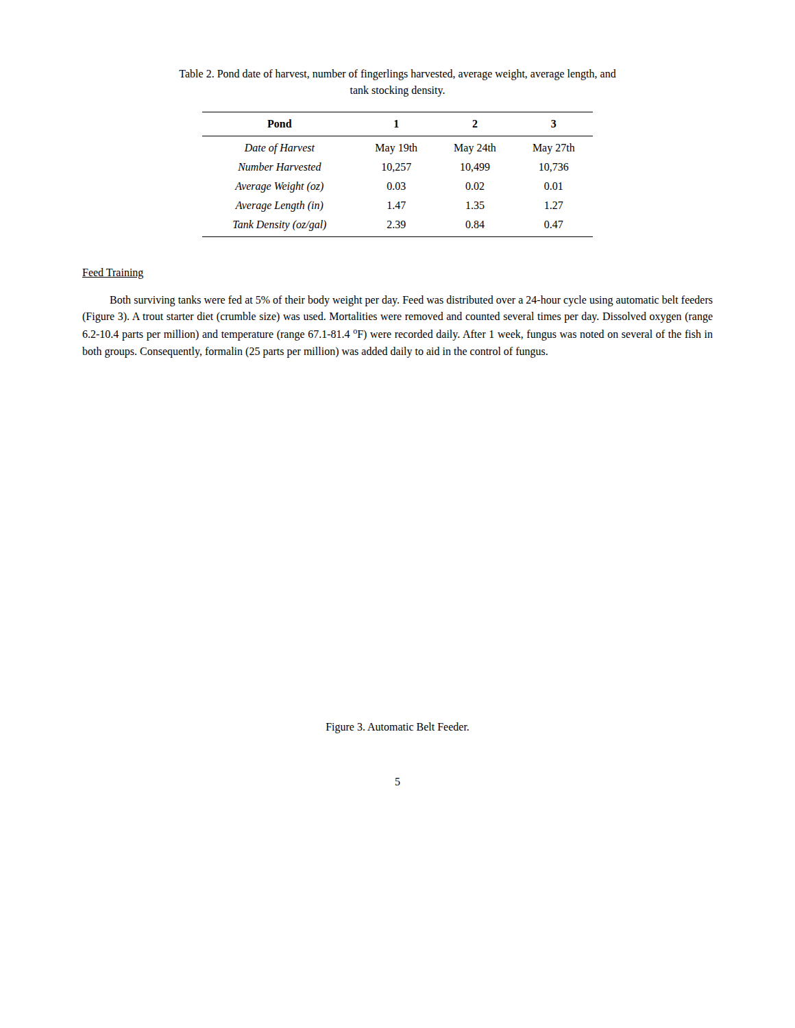Table 2. Pond date of harvest, number of fingerlings harvested, average weight, average length, and tank stocking density.
| Pond | 1 | 2 | 3 |
| --- | --- | --- | --- |
| Date of Harvest | May 19th | May 24th | May 27th |
| Number Harvested | 10,257 | 10,499 | 10,736 |
| Average Weight (oz) | 0.03 | 0.02 | 0.01 |
| Average Length (in) | 1.47 | 1.35 | 1.27 |
| Tank Density (oz/gal) | 2.39 | 0.84 | 0.47 |
Feed Training
Both surviving tanks were fed at 5% of their body weight per day. Feed was distributed over a 24-hour cycle using automatic belt feeders (Figure 3). A trout starter diet (crumble size) was used. Mortalities were removed and counted several times per day. Dissolved oxygen (range 6.2-10.4 parts per million) and temperature (range 67.1-81.4 oF) were recorded daily. After 1 week, fungus was noted on several of the fish in both groups. Consequently, formalin (25 parts per million) was added daily to aid in the control of fungus.
Figure 3. Automatic Belt Feeder.
5